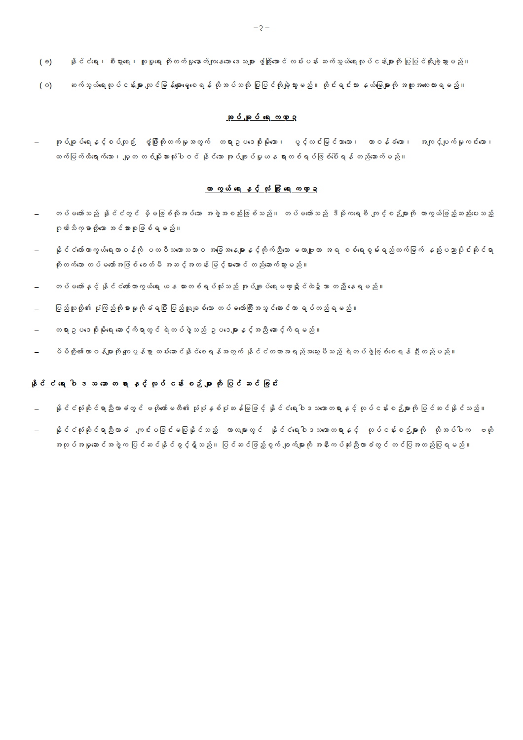–၇–
(ခ)
နိုင်ငံရေး၊ စီးပွားရေး၊ လူမှုရေး တိုးတက်မှုနောက်ကျနေသော ဒေသများ ဖွံ့ဖြိုးအောင် လမ်းပန်း ဆက်သွယ်ရေးလုပ်ငန်းများကို ပြုပြင်တိုးချဲ့သွားမည်။
(ဂ)
ဆက်သွယ်ရေးလုပ်ငန်းများ လျင်မြန်ချောမွေ့စေရန် လိုအပ်သလို ပြုပြင်တိုးချဲ့သွားမည်။ တိုင်းရင်းသား နယ်မြေများကို အထူးအလေးထားရမည်။
အုပ် ချုပ် ရေး ကဏ္ဍ
–
အုပ်ချုပ်ရေးနှင့်စပ်လျဉ်း ဖွံ့ဖြိုးတိုးတက်မှုအတွက် တရားဥပဒေစိုးမိုးသော၊ ပွင့်လင်းမြင်သာသော၊ တာဝန်ခံသော၊ အကျင့်ပျက်မှုကင်းသော၊ ထက်မြက်ထိရောက်သော၊ မျှတ တစ်မျိုးသားလုံးပါဝင် နိုင်သော အုပ်ချုပ်မှုယန ရားတစ်ရပ်ဖြစ်ပေါ်ရန် တည်ဆောက်မည်။
ကာ ကွယ် ရေး နှင့် လုံ ခြုံ ရေး ကဏ္ဍ
–
တပ်မတော်သည် နိုင်ငံတွင် မှိမဖြစ်လိုအပ်သော အဖွဲ့အစည်းဖြစ်သည်။ တပ်မတော်သည် ဒီမိုကရေစီ ကျင့်စဉ်များကို ကာကွယ်ဖြည့်ဆည်းပေးသည့် ဂုဏ်သိက္ခာတို့သော အင်အားစုဖြစ်ရမည်။
–
နိုင်ငံတော်ကာကွယ်ရေးတာဝန်ကို ပထဝီသဘောသဘာဝ အခြေအနေများနှင့်ကိုက်ညီသော မဟာဗျူဟာ အရ စစ်ရေးစွမ်းရည်ထက်မြက် နည်းပညာပိုင်းဆိုင်ရာတိုးတက်သော တပ်မတော်အဖြစ် ခေတ်မီ အဆင့်အတန်း မြင့်မားအောင် တည်ဆောက်သွားမည်။
–
တပ်မတော်နှင့် နိုင်ငံတော်ကာကွယ်ရေး ယန ယားတစ်ရပ်လုံးသည် အုပ်ချုပ်ရေးမဏ္ဍိုင်ထဲ၌သာ တည့်ိ နေရမည်။
–
ပြည်သူတို့၏ ပုံကြည်ကိုးစားမှုကိုခံရပြီး ပြည်သူချစ်သော တပ်မတော်ကြီးအသွင်ဆောင်ကာ ရပ်တည်ရမည်။
–
တရားဥပဒေစိုးမိုးရေး ဆောင့်ကိရာတွင် ရဲတပ်ဖွဲ့သည် ဥပဒေများနှင့်အညီ ဆောင့်ကိရမည်။
–
မိမိတို့၏တာဝန်များကို ကျေပွန်စွာ ထမ်းဆောင်နိုင်စေရန်အတွက် နိုင်ငံတကာအရည်အသွေးမီသည့် ရဲတပ်ဖွဲ့ဖြစ်စေရန် ဦးတည်မည်။
နိုင် ငံ ရေး ဝါ ဒ သ ဘော တ ရား နှင့် လုပ် ငန်း စဉ် များ ကို ပြင် ဆင် ခြင်း
–
နိုင်ငံလုံးဆိုင်ရာညီလာခံတွင် ဗဟိုကော်မတီ၏ သုံပုံနှစ်ပုံဆန်မြဖြင့် နိုင်ငံရေးဝါဒသဘောတရားနှင့် လုပ်ငန်းစဉ်များကို ပြင်ဆင်နိုင်သည်။
–
နိုင်ငံလုံးဆိုင်ရာညီလာခံ ကျင်းပခြင်းမပြုနိုင်သည့် ကာလများတွင် နိုင်ငံရေးဝါဒသဘောတရားနှင့် လုပ်ငန်းစဉ်များကို လိုအပ်ပါက ဗဟိုအလုပ်အမှုဆောင်အဖွဲ့က ပြင်ဆင်နိုင်ခွင့်ရှိသည်။ ပြင်ဆင်ဖြည့်စွက် ချက်များကို အနီးကပ်ဆုံးညီလာခံတွင် တင်ပြအတည်ပြုရမည်။